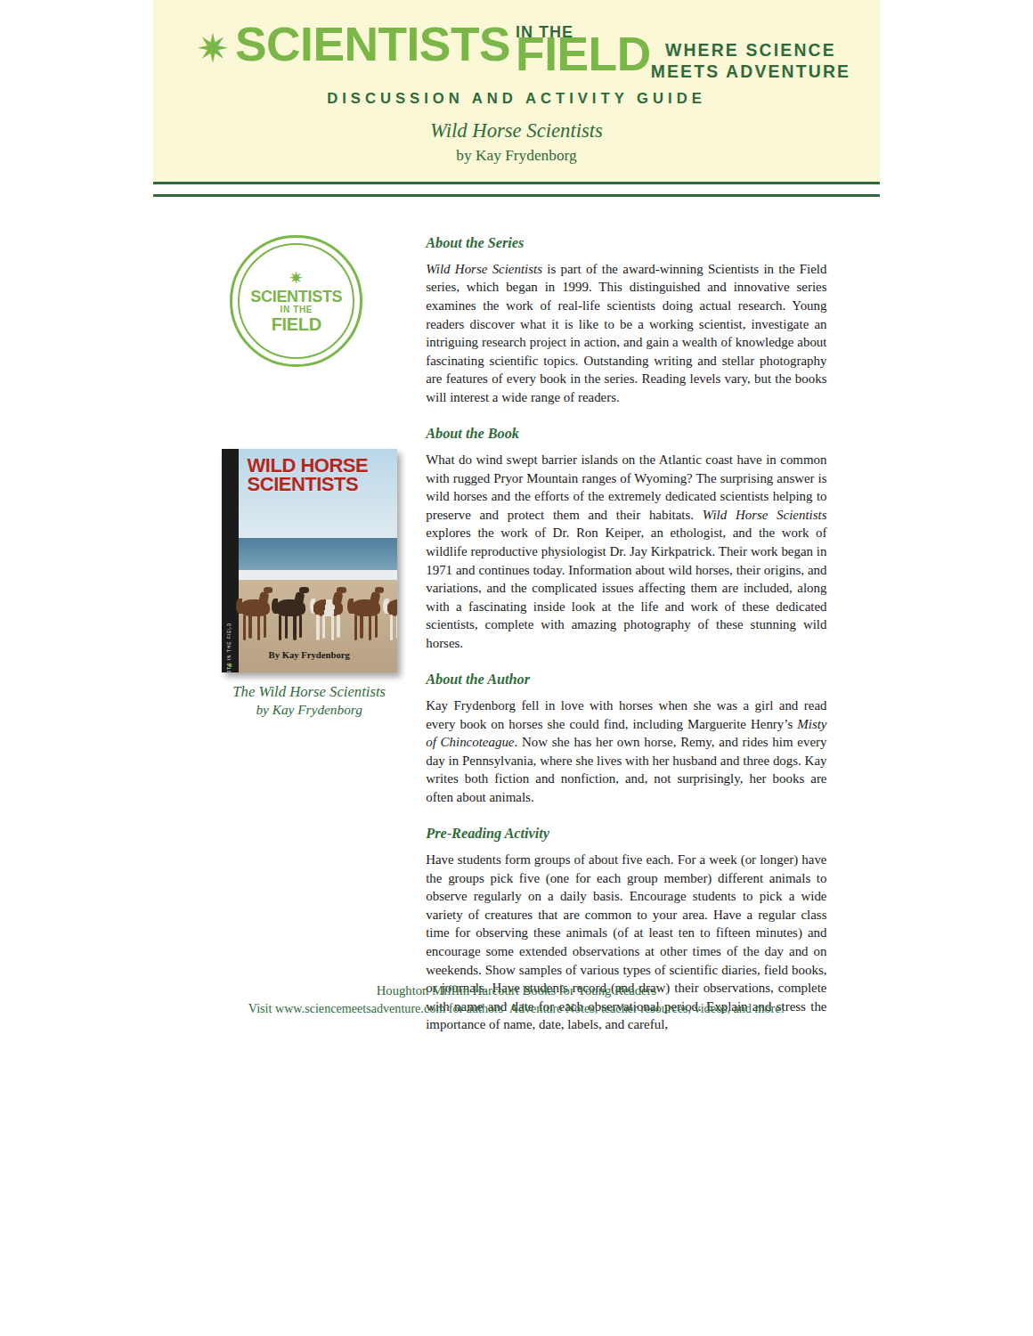✷
SCIENTISTS IN THE FIELD
Where Science Meets Adventure
Discussion and Activity Guide
Wild Horse Scientists
by Kay Frydenborg
✷ SCIENTISTS IN THE FIELD
SCIENTISTS IN THE FIELD ✷
WILD HORSE
SCIENTISTS
By Kay Frydenborg
The Wild Horse Scientists by Kay Frydenborg
About the Series
Wild Horse Scientists is part of the award-winning Scientists in the Field series, which began in 1999. This distinguished and innovative series examines the work of real-life scientists doing actual research. Young readers discover what it is like to be a working scientist, investigate an intriguing research project in action, and gain a wealth of knowledge about fascinating scientific topics. Outstanding writing and stellar photography are features of every book in the series. Reading levels vary, but the books will interest a wide range of readers.
About the Book
What do wind swept barrier islands on the Atlantic coast have in common with rugged Pryor Mountain ranges of Wyoming? The surprising answer is wild horses and the efforts of the extremely dedicated scientists helping to preserve and protect them and their habitats. Wild Horse Scientists explores the work of Dr. Ron Keiper, an ethologist, and the work of wildlife reproductive physiologist Dr. Jay Kirkpatrick. Their work began in 1971 and continues today. Information about wild horses, their origins, and variations, and the complicated issues affecting them are included, along with a fascinating inside look at the life and work of these dedicated scientists, complete with amazing photography of these stunning wild horses.
About the Author
Kay Frydenborg fell in love with horses when she was a girl and read every book on horses she could find, including Marguerite Henry’s Misty of Chincoteague. Now she has her own horse, Remy, and rides him every day in Pennsylvania, where she lives with her husband and three dogs. Kay writes both fiction and nonfiction, and, not surprisingly, her books are often about animals.
Pre-Reading Activity
Have students form groups of about five each. For a week (or longer) have the groups pick five (one for each group member) different animals to observe regularly on a daily basis. Encourage students to pick a wide variety of creatures that are common to your area. Have a regular class time for observing these animals (of at least ten to fifteen minutes) and encourage some extended observations at other times of the day and on weekends. Show samples of various types of scientific diaries, field books, or journals. Have students record (and draw) their observations, complete with name and date for each observational period. Explain and stress the importance of name, date, labels, and careful,
Houghton Mifflin Harcourt Books for Young Readers
Visit www.sciencemeetsadventure.com for authors’ Adventure Notes, teacher resources, videos, and more!